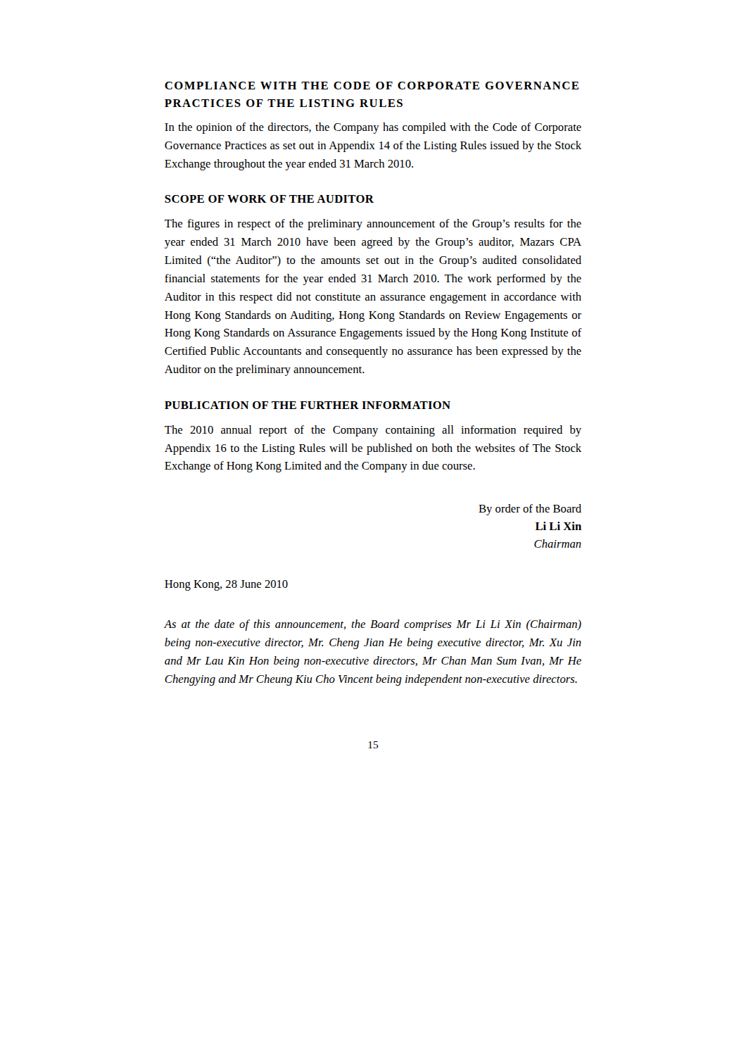Compliance with the Code of Corporate Governance Practices of the Listing Rules
In the opinion of the directors, the Company has compiled with the Code of Corporate Governance Practices as set out in Appendix 14 of the Listing Rules issued by the Stock Exchange throughout the year ended 31 March 2010.
Scope of Work of the Auditor
The figures in respect of the preliminary announcement of the Group’s results for the year ended 31 March 2010 have been agreed by the Group’s auditor, Mazars CPA Limited (“the Auditor”) to the amounts set out in the Group’s audited consolidated financial statements for the year ended 31 March 2010. The work performed by the Auditor in this respect did not constitute an assurance engagement in accordance with Hong Kong Standards on Auditing, Hong Kong Standards on Review Engagements or Hong Kong Standards on Assurance Engagements issued by the Hong Kong Institute of Certified Public Accountants and consequently no assurance has been expressed by the Auditor on the preliminary announcement.
Publication of the Further Information
The 2010 annual report of the Company containing all information required by Appendix 16 to the Listing Rules will be published on both the websites of The Stock Exchange of Hong Kong Limited and the Company in due course.
By order of the Board Li Li Xin Chairman
Hong Kong, 28 June 2010
As at the date of this announcement, the Board comprises Mr Li Li Xin (Chairman) being non-executive director, Mr. Cheng Jian He being executive director, Mr. Xu Jin and Mr Lau Kin Hon being non-executive directors, Mr Chan Man Sum Ivan, Mr He Chengying and Mr Cheung Kiu Cho Vincent being independent non-executive directors.
15